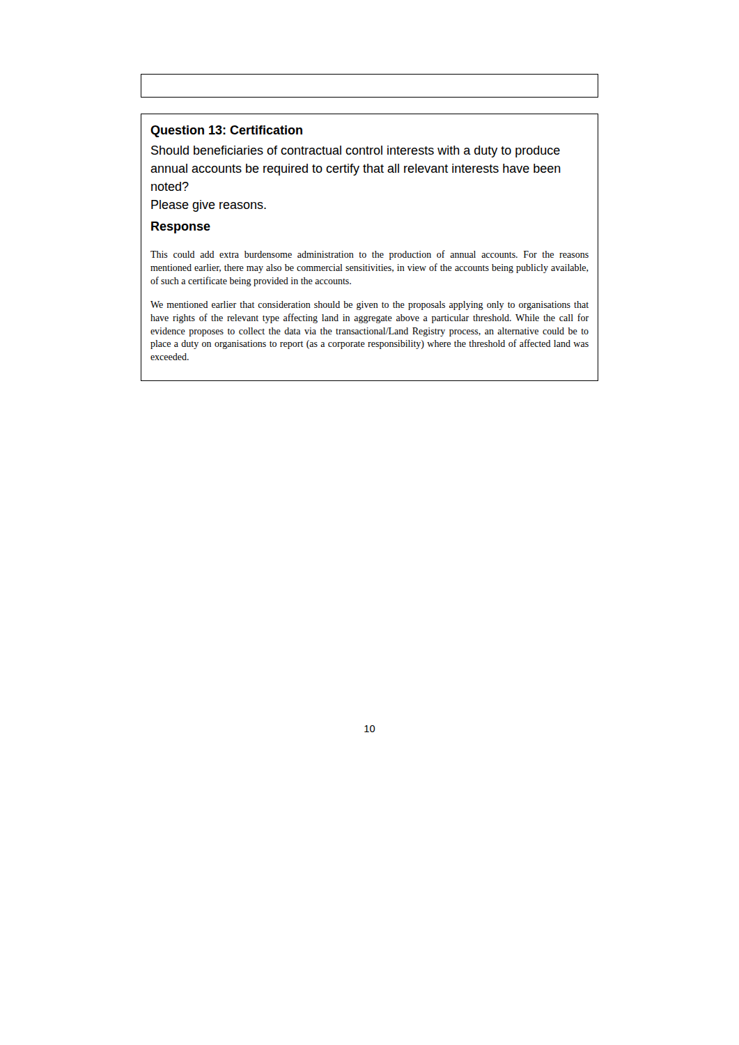Question 13: Certification
Should beneficiaries of contractual control interests with a duty to produce annual accounts be required to certify that all relevant interests have been noted?
Please give reasons.
Response
This could add extra burdensome administration to the production of annual accounts. For the reasons mentioned earlier, there may also be commercial sensitivities, in view of the accounts being publicly available, of such a certificate being provided in the accounts.
We mentioned earlier that consideration should be given to the proposals applying only to organisations that have rights of the relevant type affecting land in aggregate above a particular threshold. While the call for evidence proposes to collect the data via the transactional/Land Registry process, an alternative could be to place a duty on organisations to report (as a corporate responsibility) where the threshold of affected land was exceeded.
10